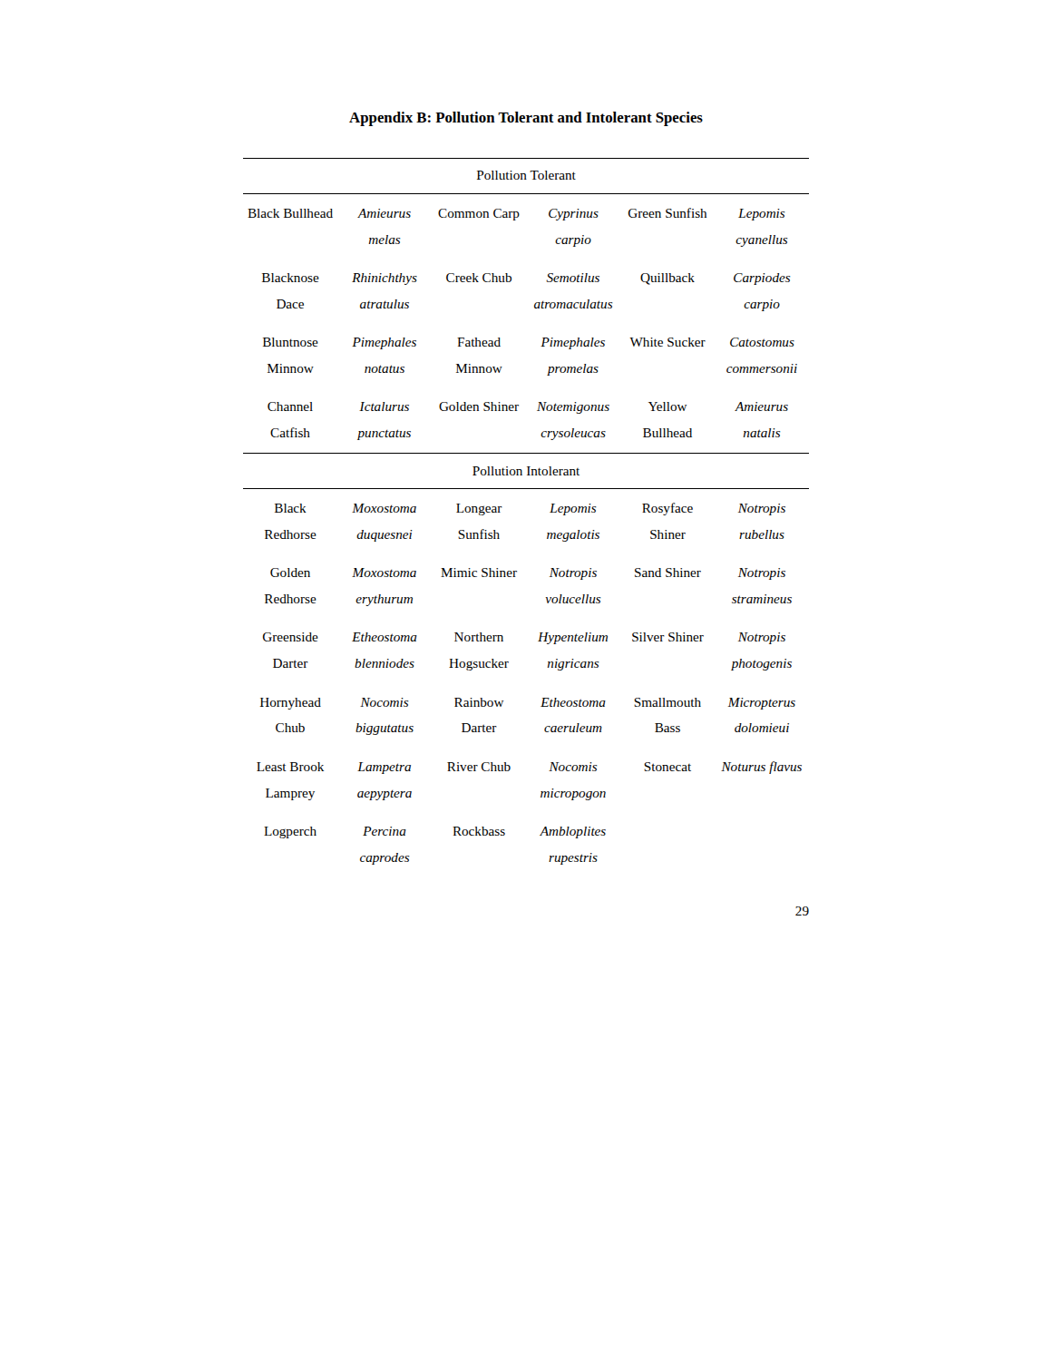Appendix B: Pollution Tolerant and Intolerant Species
| Pollution Tolerant |
| Black Bullhead | Amieurus melas | Common Carp | Cyprinus carpio | Green Sunfish | Lepomis cyanellus |
| Blacknose Dace | Rhinichthys atratulus | Creek Chub | Semotilus atromaculatus | Quillback | Carpiodes carpio |
| Bluntnose Minnow | Pimephales notatus | Fathead Minnow | Pimephales promelas | White Sucker | Catostomus commersonii |
| Channel Catfish | Ictalurus punctatus | Golden Shiner | Notemigonus crysoleucas | Yellow Bullhead | Amieurus natalis |
| Pollution Intolerant |
| Black Redhorse | Moxostoma duquesnei | Longear Sunfish | Lepomis megalotis | Rosyface Shiner | Notropis rubellus |
| Golden Redhorse | Moxostoma erythurum | Mimic Shiner | Notropis volucellus | Sand Shiner | Notropis stramineus |
| Greenside Darter | Etheostoma blenniodes | Northern Hogsucker | Hypentelium nigricans | Silver Shiner | Notropis photogenis |
| Hornyhead Chub | Nocomis biggutatus | Rainbow Darter | Etheostoma caeruleum | Smallmouth Bass | Micropterus dolomieui |
| Least Brook Lamprey | Lampetra aepyptera | River Chub | Nocomis micropogon | Stonecat | Noturus flavus |
| Logperch | Percina caprodes | Rockbass | Ambloplites rupestris | | |
29